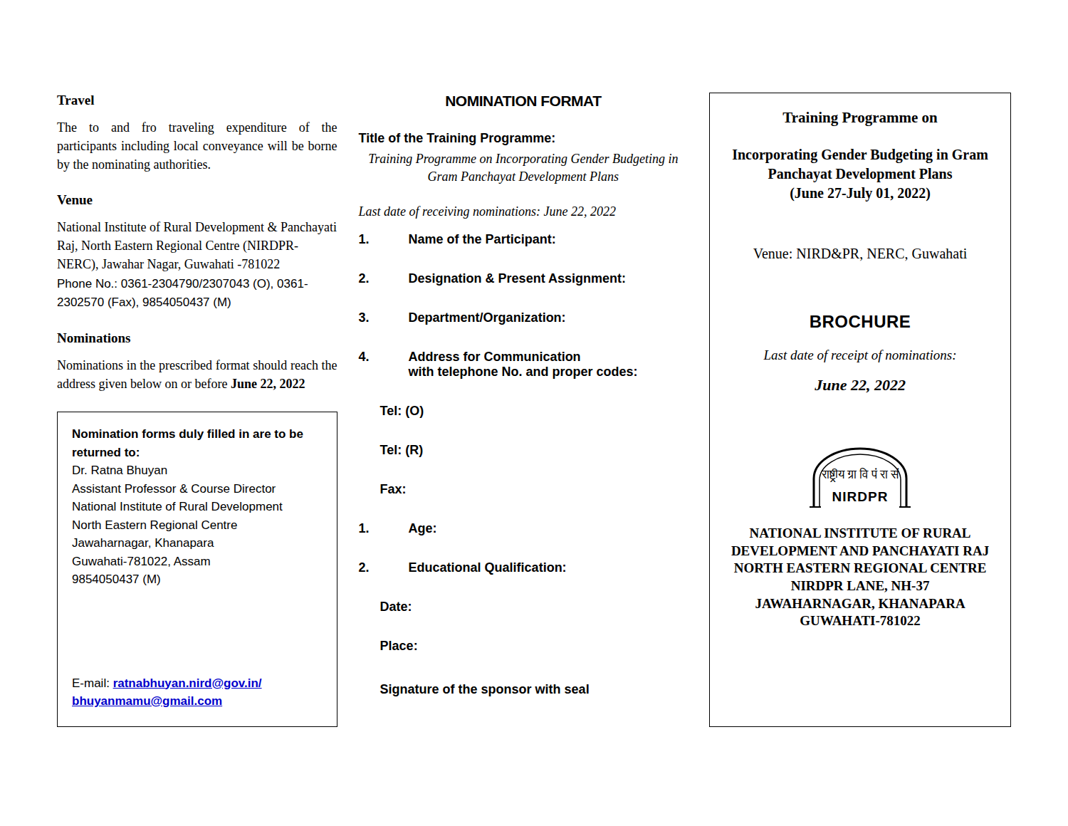Travel
The to and fro traveling expenditure of the participants including local conveyance will be borne by the nominating authorities.
Venue
National Institute of Rural Development & Panchayati Raj, North Eastern Regional Centre (NIRDPR-NERC), Jawahar Nagar, Guwahati -781022
Phone No.: 0361-2304790/2307043 (O), 0361-2302570 (Fax), 9854050437 (M)
Nominations
Nominations in the prescribed format should reach the address given below on or before June 22, 2022
Nomination forms duly filled in are to be returned to:
Dr. Ratna Bhuyan
Assistant Professor & Course Director
National Institute of Rural Development
North Eastern Regional Centre
Jawaharnagar, Khanapara
Guwahati-781022, Assam
9854050437 (M)
E-mail: ratnabhuyan.nird@gov.in/
bhuyanmamu@gmail.com
NOMINATION FORMAT
Title of the Training Programme:
Training Programme on Incorporating Gender Budgeting in Gram Panchayat Development Plans
Last date of receiving nominations: June 22, 2022
Name of the Participant:
Designation & Present Assignment:
Department/Organization:
Address for Communication with telephone No. and proper codes:
Tel: (O)
Tel: (R)
Fax:
Age:
Educational Qualification:
Date:
Place:
Signature of the sponsor with seal
Training Programme on
Incorporating Gender Budgeting in Gram Panchayat Development Plans
(June 27-July 01, 2022)
Venue: NIRD&PR, NERC, Guwahati
BROCHURE
Last date of receipt of nominations:
June 22, 2022
राष्ट्रीय ग्रा वि पं रा सं NIRDPR
NATIONAL INSTITUTE OF RURAL DEVELOPMENT AND PANCHAYATI RAJ
NORTH EASTERN REGIONAL CENTRE
NIRDPR LANE, NH-37
JAWAHARNAGAR, KHANAPARA
GUWAHATI-781022